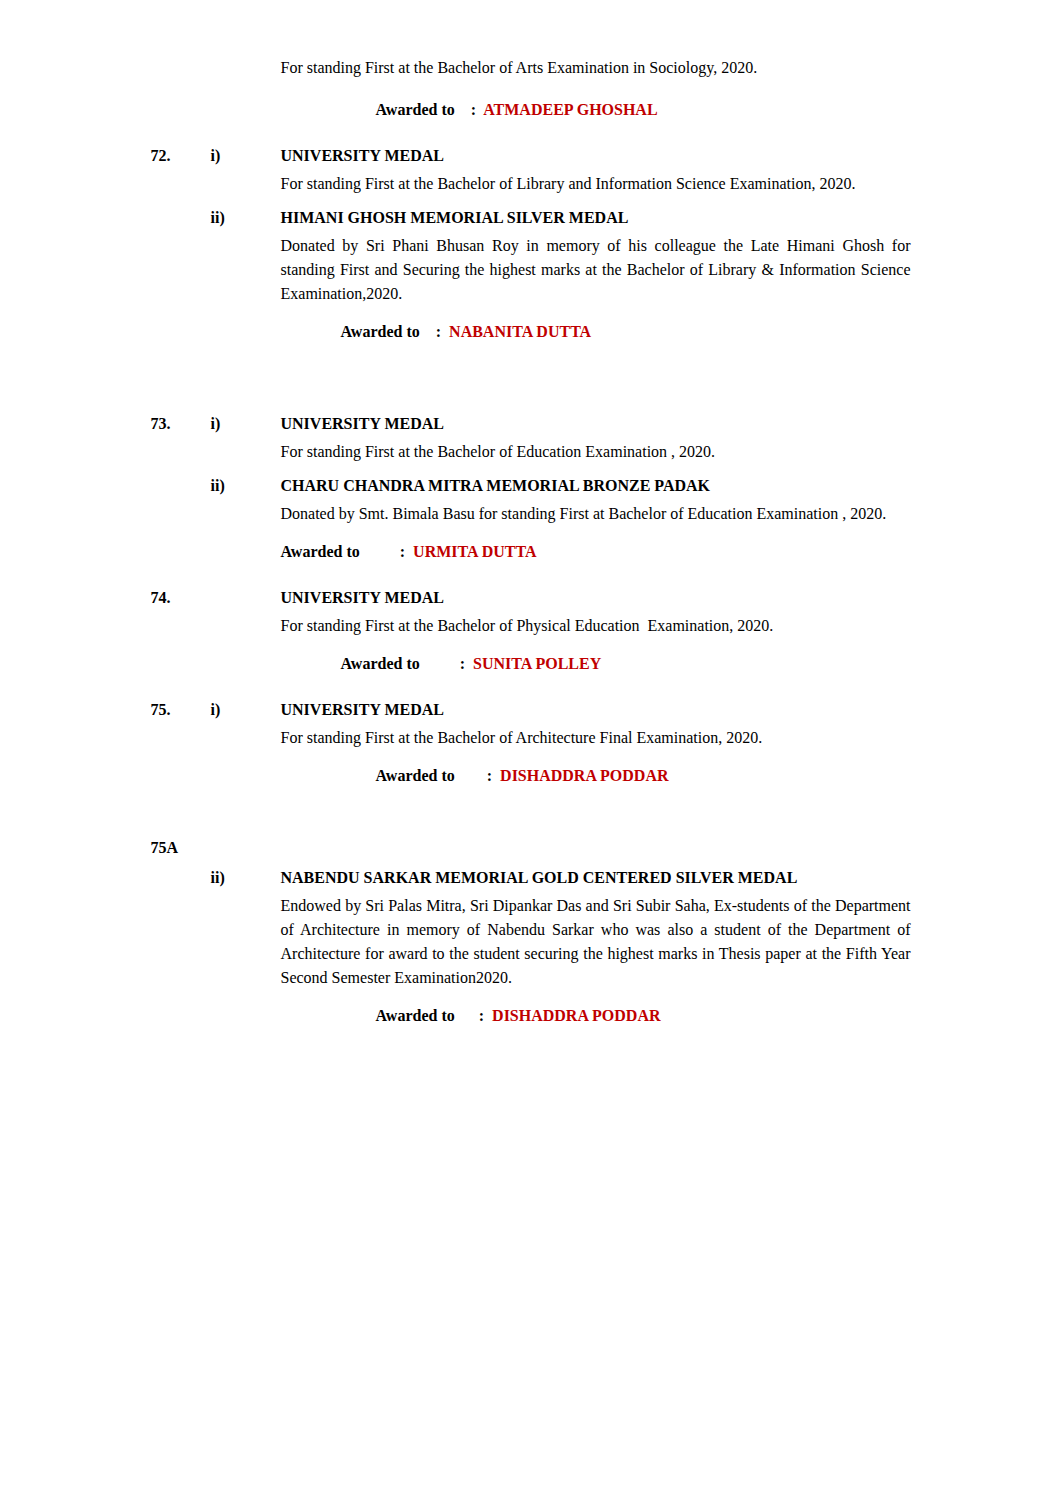For standing First at the Bachelor of Arts Examination in Sociology, 2020.
Awarded to : ATMADEEP GHOSHAL
72.
i)
UNIVERSITY MEDAL
For standing First at the Bachelor of Library and Information Science Examination, 2020.
ii)
HIMANI GHOSH MEMORIAL SILVER MEDAL
Donated by Sri Phani Bhusan Roy in memory of his colleague the Late Himani Ghosh for standing First and Securing the highest marks at the Bachelor of Library & Information Science Examination,2020.
Awarded to : NABANITA DUTTA
73.
i)
UNIVERSITY MEDAL
For standing First at the Bachelor of Education Examination , 2020.
ii)
CHARU CHANDRA MITRA MEMORIAL BRONZE PADAK
Donated by Smt. Bimala Basu for standing First at Bachelor of Education Examination , 2020.
Awarded to : URMITA DUTTA
74.
UNIVERSITY MEDAL
For standing First at the Bachelor of Physical Education Examination, 2020.
Awarded to : SUNITA POLLEY
75.
i)
UNIVERSITY MEDAL
For standing First at the Bachelor of Architecture Final Examination, 2020.
Awarded to : DISHADDRA PODDAR
75A
ii)
NABENDU SARKAR MEMORIAL GOLD CENTERED SILVER MEDAL
Endowed by Sri Palas Mitra, Sri Dipankar Das and Sri Subir Saha, Ex-students of the Department of Architecture in memory of Nabendu Sarkar who was also a student of the Department of Architecture for award to the student securing the highest marks in Thesis paper at the Fifth Year Second Semester Examination2020.
Awarded to : DISHADDRA PODDAR